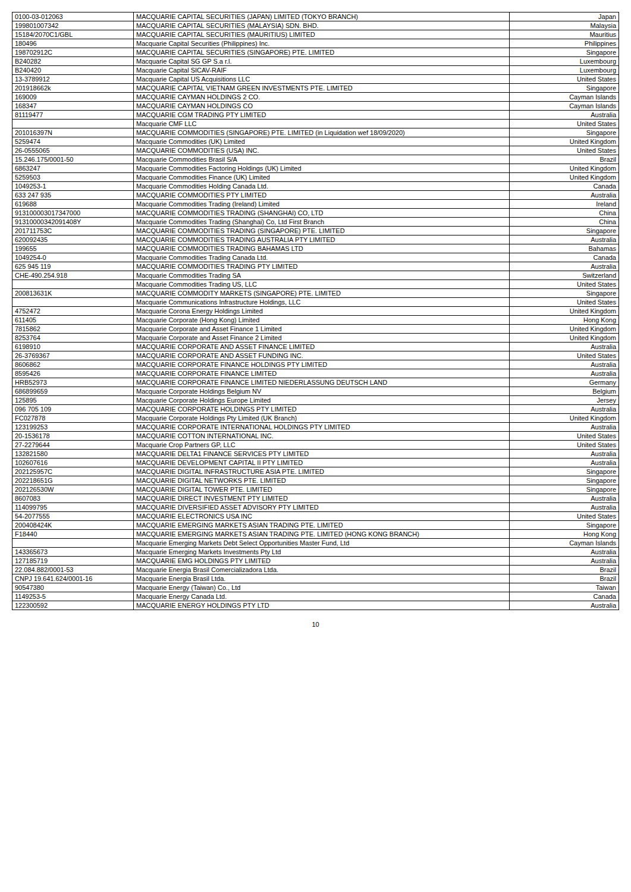| 0100-03-012063 | MACQUARIE CAPITAL SECURITIES (JAPAN) LIMITED (TOKYO BRANCH) | Japan |
| 199801007342 | MACQUARIE CAPITAL SECURITIES (MALAYSIA) SDN. BHD. | Malaysia |
| 15184/2070C1/GBL | MACQUARIE CAPITAL SECURITIES (MAURITIUS) LIMITED | Mauritius |
| 180496 | Macquarie Capital Securities (Philippines) Inc. | Philippines |
| 198702912C | MACQUARIE CAPITAL SECURITIES (SINGAPORE) PTE. LIMITED | Singapore |
| B240282 | Macquarie Capital SG GP S.a r.l. | Luxembourg |
| B240420 | Macquarie Capital SICAV-RAIF | Luxembourg |
| 13-3789912 | Macquarie Capital US Acquisitions LLC | United States |
| 201918662k | MACQUARIE CAPITAL VIETNAM GREEN INVESTMENTS PTE. LIMITED | Singapore |
| 169009 | MACQUARIE CAYMAN HOLDINGS 2 CO. | Cayman Islands |
| 168347 | MACQUARIE CAYMAN HOLDINGS CO | Cayman Islands |
| 81119477 | MACQUARIE CGM TRADING PTY LIMITED | Australia |
| | Macquarie CMF LLC | United States |
| 201016397N | MACQUARIE COMMODITIES (SINGAPORE) PTE. LIMITED (in Liquidation wef 18/09/2020) | Singapore |
| 5259474 | Macquarie Commodities (UK) Limited | United Kingdom |
| 26-0555065 | MACQUARIE COMMODITIES (USA) INC. | United States |
| 15.246.175/0001-50 | Macquarie Commodities Brasil S/A | Brazil |
| 6863247 | Macquarie Commodities Factoring Holdings (UK) Limited | United Kingdom |
| 5259503 | Macquarie Commodities Finance (UK) Limited | United Kingdom |
| 1049253-1 | Macquarie Commodities Holding Canada Ltd. | Canada |
| 633 247 935 | MACQUARIE COMMODITIES PTY LIMITED | Australia |
| 619688 | Macquarie Commodities Trading (Ireland) Limited | Ireland |
| 913100003017347000 | MACQUARIE COMMODITIES TRADING (SHANGHAI) CO, LTD | China |
| 91310000342091408Y | Macquarie Commodities Trading (Shanghai) Co, Ltd First Branch | China |
| 201711753C | MACQUARIE COMMODITIES TRADING (SINGAPORE) PTE. LIMITED | Singapore |
| 620092435 | MACQUARIE COMMODITIES TRADING AUSTRALIA PTY LIMITED | Australia |
| 199655 | MACQUARIE COMMODITIES TRADING BAHAMAS LTD | Bahamas |
| 1049254-0 | Macquarie Commodities Trading Canada Ltd. | Canada |
| 625 945 119 | MACQUARIE COMMODITIES TRADING PTY LIMITED | Australia |
| CHE-490.254.918 | Macquarie Commodities Trading SA | Switzerland |
| | Macquarie Commodities Trading US, LLC | United States |
| 200813631K | MACQUARIE COMMODITY MARKETS (SINGAPORE) PTE. LIMITED | Singapore |
| | Macquarie Communications Infrastructure Holdings, LLC | United States |
| 4752472 | Macquarie Corona Energy Holdings Limited | United Kingdom |
| 611405 | Macquarie Corporate (Hong Kong) Limited | Hong Kong |
| 7815862 | Macquarie Corporate and Asset Finance 1 Limited | United Kingdom |
| 8253764 | Macquarie Corporate and Asset Finance 2 Limited | United Kingdom |
| 6198910 | MACQUARIE CORPORATE AND ASSET FINANCE LIMITED | Australia |
| 26-3769367 | MACQUARIE CORPORATE AND ASSET FUNDING INC. | United States |
| 8606862 | MACQUARIE CORPORATE FINANCE HOLDINGS PTY LIMITED | Australia |
| 8595426 | MACQUARIE CORPORATE FINANCE LIMITED | Australia |
| HRB52973 | MACQUARIE CORPORATE FINANCE LIMITED NIEDERLASSUNG DEUTSCH LAND | Germany |
| 686899659 | Macquarie Corporate Holdings Belgium NV | Belgium |
| 125895 | Macquarie Corporate Holdings Europe Limited | Jersey |
| 096 705 109 | MACQUARIE CORPORATE HOLDINGS PTY LIMITED | Australia |
| FC027878 | Macquarie Corporate Holdings Pty Limited (UK Branch) | United Kingdom |
| 123199253 | MACQUARIE CORPORATE INTERNATIONAL HOLDINGS PTY LIMITED | Australia |
| 20-1536178 | MACQUARIE COTTON INTERNATIONAL INC. | United States |
| 27-2279644 | Macquarie Crop Partners GP, LLC | United States |
| 132821580 | MACQUARIE DELTA1 FINANCE SERVICES PTY LIMITED | Australia |
| 102607616 | MACQUARIE DEVELOPMENT CAPITAL II PTY LIMITED | Australia |
| 202125957C | MACQUARIE DIGITAL INFRASTRUCTURE ASIA PTE. LIMITED | Singapore |
| 202218651G | MACQUARIE DIGITAL NETWORKS PTE. LIMITED | Singapore |
| 202126530W | MACQUARIE DIGITAL TOWER PTE. LIMITED | Singapore |
| 8607083 | MACQUARIE DIRECT INVESTMENT PTY LIMITED | Australia |
| 114099795 | MACQUARIE DIVERSIFIED ASSET ADVISORY PTY LIMITED | Australia |
| 54-2077555 | MACQUARIE ELECTRONICS USA INC | United States |
| 200408424K | MACQUARIE EMERGING MARKETS ASIAN TRADING PTE. LIMITED | Singapore |
| F18440 | MACQUARIE EMERGING MARKETS ASIAN TRADING PTE. LIMITED (HONG KONG BRANCH) | Hong Kong |
| | Macquarie Emerging Markets Debt Select Opportunities Master Fund, Ltd | Cayman Islands |
| 143365673 | Macquarie Emerging Markets Investments Pty Ltd | Australia |
| 127185719 | MACQUARIE EMG HOLDINGS PTY LIMITED | Australia |
| 22.084.882/0001-53 | Macquarie Energia Brasil Comercializadora Ltda. | Brazil |
| CNPJ 19.641.624/0001-16 | Macquarie Energia Brasil Ltda. | Brazil |
| 90547380 | Macquarie Energy (Taiwan) Co., Ltd | Taiwan |
| 1149253-5 | Macquarie Energy Canada Ltd. | Canada |
| 122300592 | MACQUARIE ENERGY HOLDINGS PTY LTD | Australia |
10